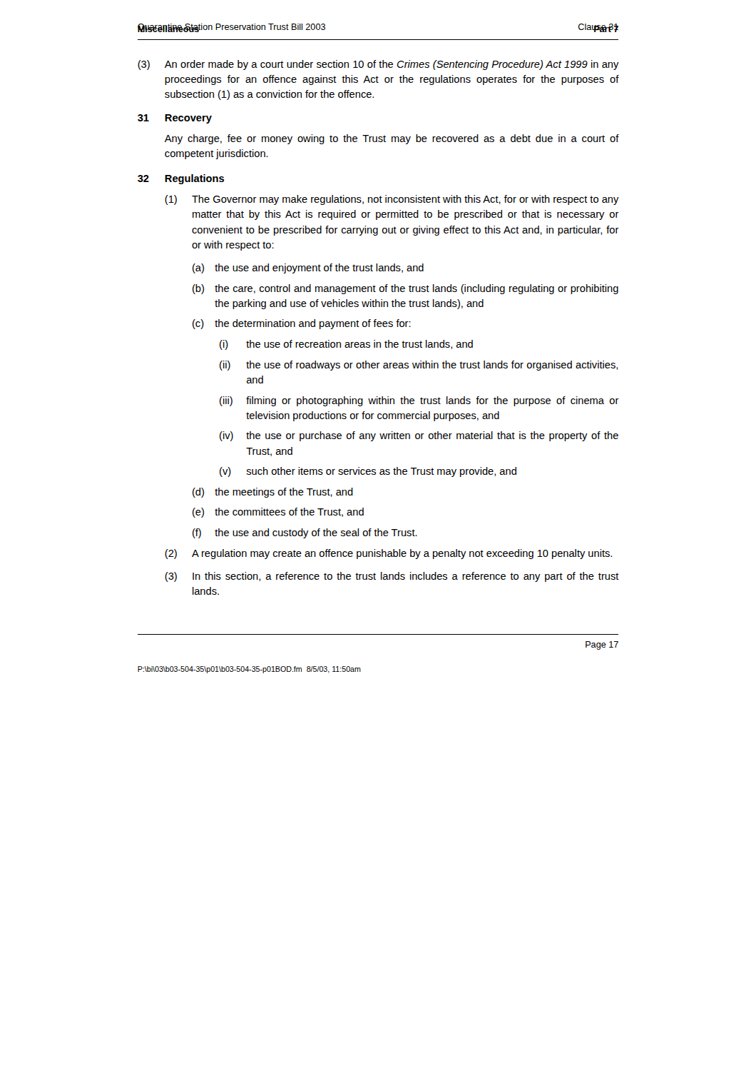Quarantine Station Preservation Trust Bill 2003
Clause 31
Miscellaneous
Part 7
(3)
An order made by a court under section 10 of the Crimes (Sentencing Procedure) Act 1999 in any proceedings for an offence against this Act or the regulations operates for the purposes of subsection (1) as a conviction for the offence.
31
Recovery
Any charge, fee or money owing to the Trust may be recovered as a debt due in a court of competent jurisdiction.
32
Regulations
(1)
The Governor may make regulations, not inconsistent with this Act, for or with respect to any matter that by this Act is required or permitted to be prescribed or that is necessary or convenient to be prescribed for carrying out or giving effect to this Act and, in particular, for or with respect to:
(a)
the use and enjoyment of the trust lands, and
(b)
the care, control and management of the trust lands (including regulating or prohibiting the parking and use of vehicles within the trust lands), and
(c)
the determination and payment of fees for:
(i)
the use of recreation areas in the trust lands, and
(ii)
the use of roadways or other areas within the trust lands for organised activities, and
(iii)
filming or photographing within the trust lands for the purpose of cinema or television productions or for commercial purposes, and
(iv)
the use or purchase of any written or other material that is the property of the Trust, and
(v)
such other items or services as the Trust may provide, and
(d)
the meetings of the Trust, and
(e)
the committees of the Trust, and
(f)
the use and custody of the seal of the Trust.
(2)
A regulation may create an offence punishable by a penalty not exceeding 10 penalty units.
(3)
In this section, a reference to the trust lands includes a reference to any part of the trust lands.
Page 17
P:\bi\03\b03-504-35\p01\b03-504-35-p01BOD.fm 8/5/03, 11:50am